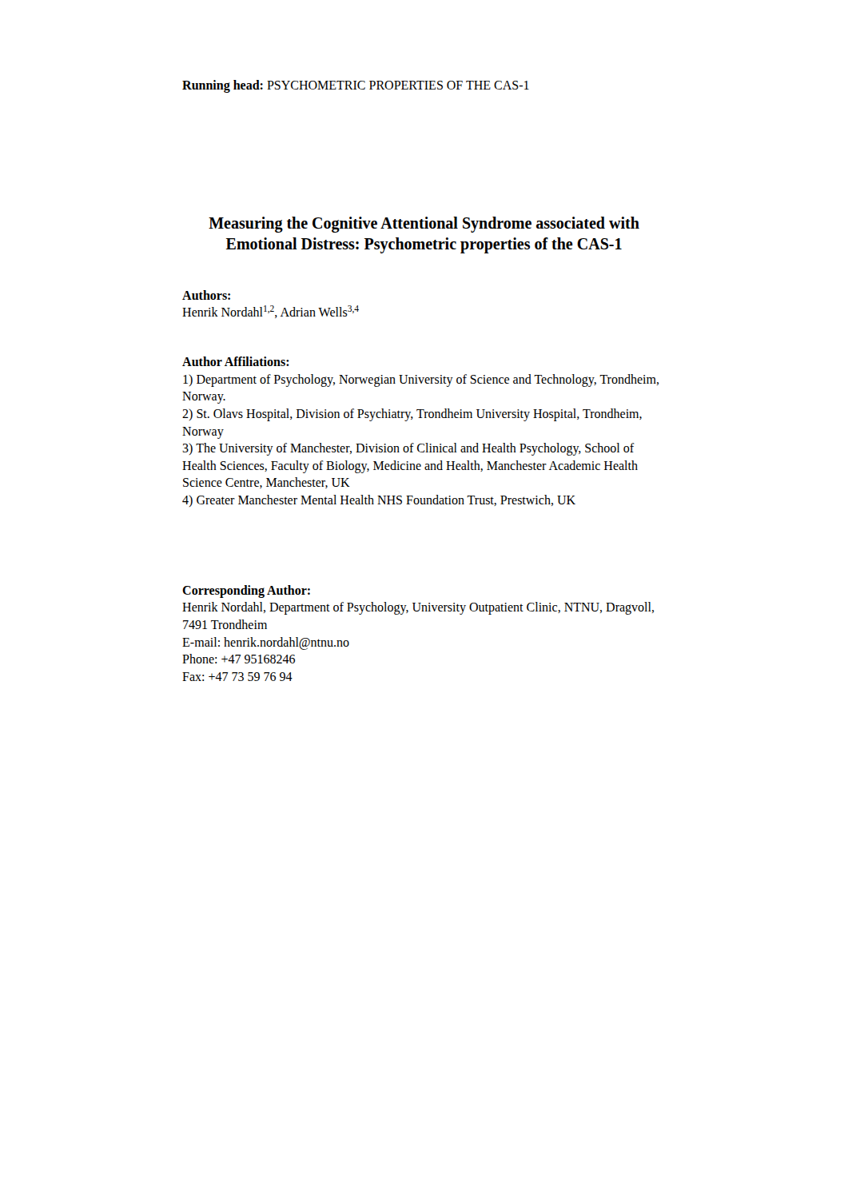Running head: PSYCHOMETRIC PROPERTIES OF THE CAS-1
Measuring the Cognitive Attentional Syndrome associated with Emotional Distress: Psychometric properties of the CAS-1
Authors:
Henrik Nordahl1,2, Adrian Wells3,4
Author Affiliations:
1) Department of Psychology, Norwegian University of Science and Technology, Trondheim, Norway.
2) St. Olavs Hospital, Division of Psychiatry, Trondheim University Hospital, Trondheim, Norway
3) The University of Manchester, Division of Clinical and Health Psychology, School of Health Sciences, Faculty of Biology, Medicine and Health, Manchester Academic Health Science Centre, Manchester, UK
4) Greater Manchester Mental Health NHS Foundation Trust, Prestwich, UK
Corresponding Author:
Henrik Nordahl, Department of Psychology, University Outpatient Clinic, NTNU, Dragvoll, 7491 Trondheim
E-mail: henrik.nordahl@ntnu.no
Phone: +47 95168246
Fax: +47 73 59 76 94